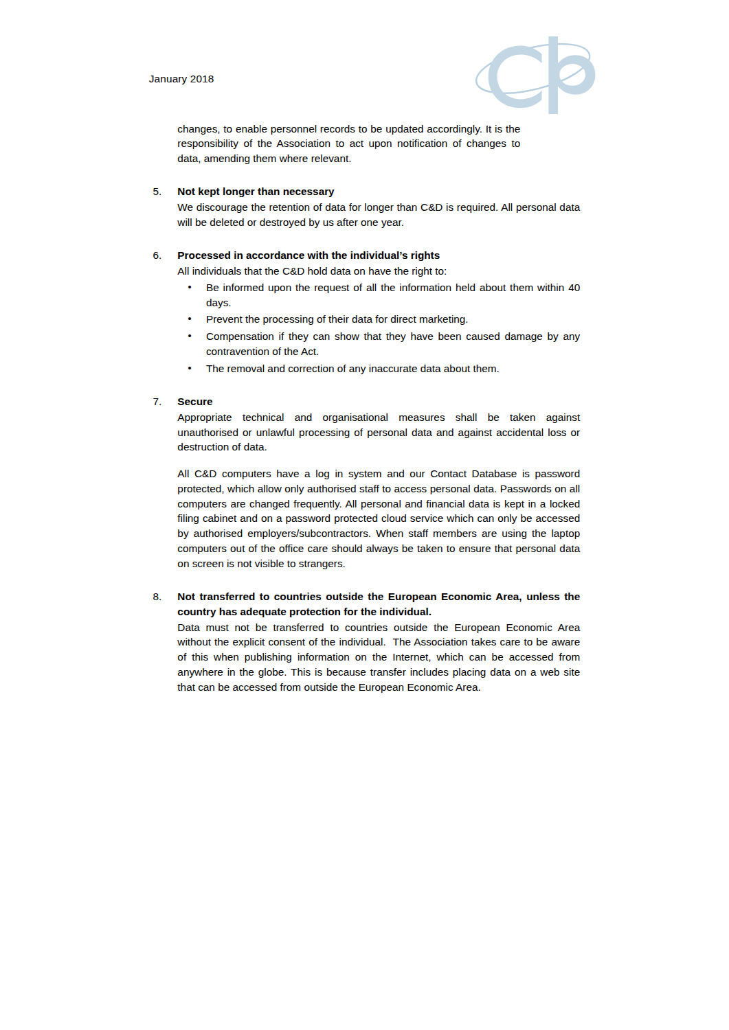January 2018
changes, to enable personnel records to be updated accordingly. It is the responsibility of the Association to act upon notification of changes to data, amending them where relevant.
Not kept longer than necessary
We discourage the retention of data for longer than C&D is required. All personal data will be deleted or destroyed by us after one year.
Processed in accordance with the individual’s rights
All individuals that the C&D hold data on have the right to:
Be informed upon the request of all the information held about them within 40 days.
Prevent the processing of their data for direct marketing.
Compensation if they can show that they have been caused damage by any contravention of the Act.
The removal and correction of any inaccurate data about them.
Secure
Appropriate technical and organisational measures shall be taken against unauthorised or unlawful processing of personal data and against accidental loss or destruction of data.
All C&D computers have a log in system and our Contact Database is password protected, which allow only authorised staff to access personal data. Passwords on all computers are changed frequently. All personal and financial data is kept in a locked filing cabinet and on a password protected cloud service which can only be accessed by authorised employers/subcontractors. When staff members are using the laptop computers out of the office care should always be taken to ensure that personal data on screen is not visible to strangers.
Not transferred to countries outside the European Economic Area, unless the country has adequate protection for the individual.
Data must not be transferred to countries outside the European Economic Area without the explicit consent of the individual. The Association takes care to be aware of this when publishing information on the Internet, which can be accessed from anywhere in the globe. This is because transfer includes placing data on a web site that can be accessed from outside the European Economic Area.